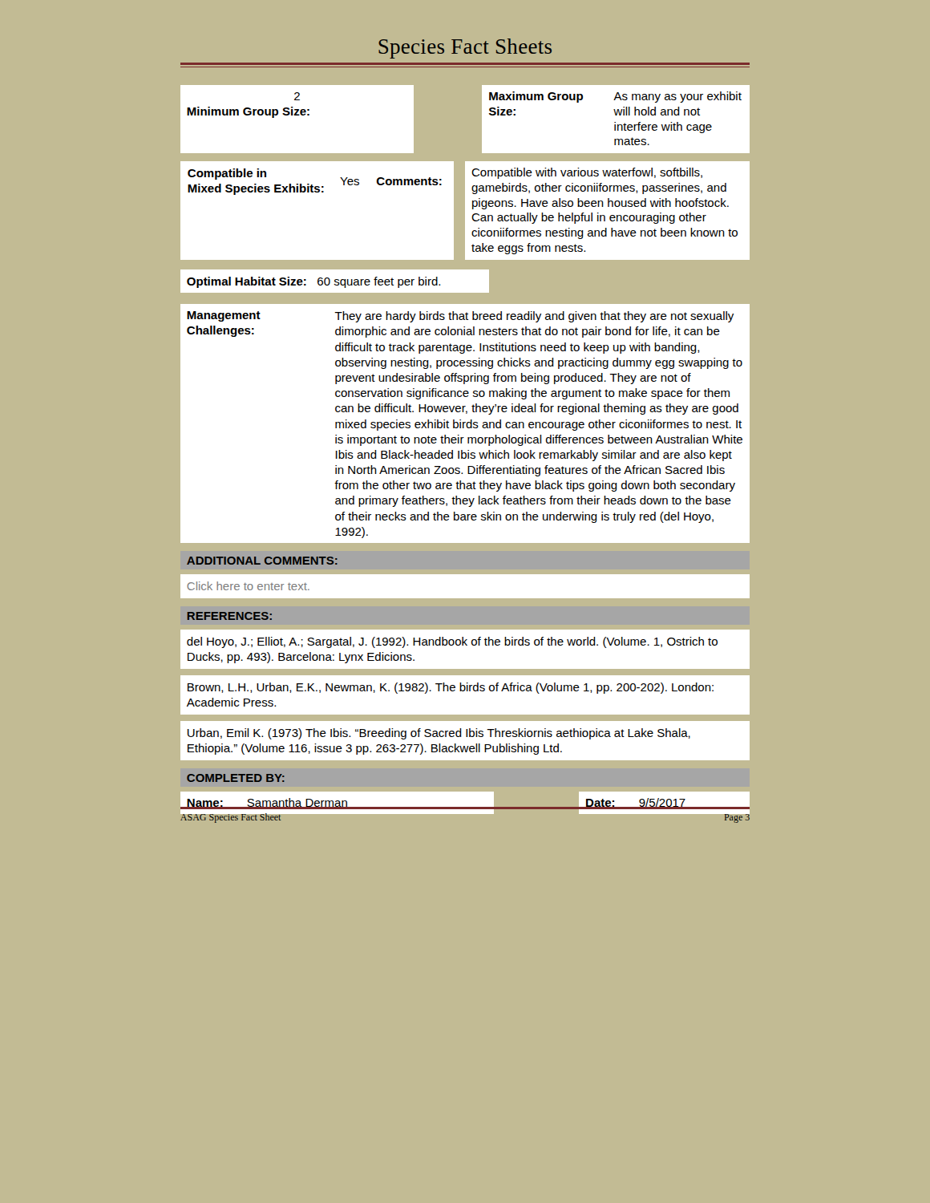Species Fact Sheets
| 2 Minimum Group Size: | | | Maximum Group Size: | As many as your exhibit will hold and not interfere with cage mates. |
| / Compatible in Mixed Species Exhibits: / Yes / Comments: / | | Compatible with various waterfowl, softbills, gamebirds, other ciconiiformes, passerines, and pigeons. Have also been housed with hoofstock. Can actually be helpful in encouraging other ciconiiformes nesting and have not been known to take eggs from nests. |
Optimal Habitat Size: 60 square feet per bird.
| Management Challenges: | They are hardy birds that breed readily and given that they are not sexually dimorphic and are colonial nesters that do not pair bond for life, it can be difficult to track parentage. Institutions need to keep up with banding, observing nesting, processing chicks and practicing dummy egg swapping to prevent undesirable offspring from being produced. They are not of conservation significance so making the argument to make space for them can be difficult. However, they’re ideal for regional theming as they are good mixed species exhibit birds and can encourage other ciconiiformes to nest. It is important to note their morphological differences between Australian White Ibis and Black-headed Ibis which look remarkably similar and are also kept in North American Zoos. Differentiating features of the African Sacred Ibis from the other two are that they have black tips going down both secondary and primary feathers, they lack feathers from their heads down to the base of their necks and the bare skin on the underwing is truly red (del Hoyo, 1992). |
ADDITIONAL COMMENTS:
Click here to enter text.
REFERENCES:
del Hoyo, J.; Elliot, A.; Sargatal, J. (1992). Handbook of the birds of the world. (Volume. 1, Ostrich to Ducks, pp. 493). Barcelona: Lynx Edicions.
Brown, L.H., Urban, E.K., Newman, K. (1982). The birds of Africa (Volume 1, pp. 200-202). London: Academic Press.
Urban, Emil K. (1973) The Ibis. “Breeding of Sacred Ibis Threskiornis aethiopica at Lake Shala, Ethiopia.” (Volume 116, issue 3 pp. 263-277). Blackwell Publishing Ltd.
COMPLETED BY:
| Name: Samantha Derman | | Date: 9/5/2017 |
ASAG Species Fact Sheet Page 3